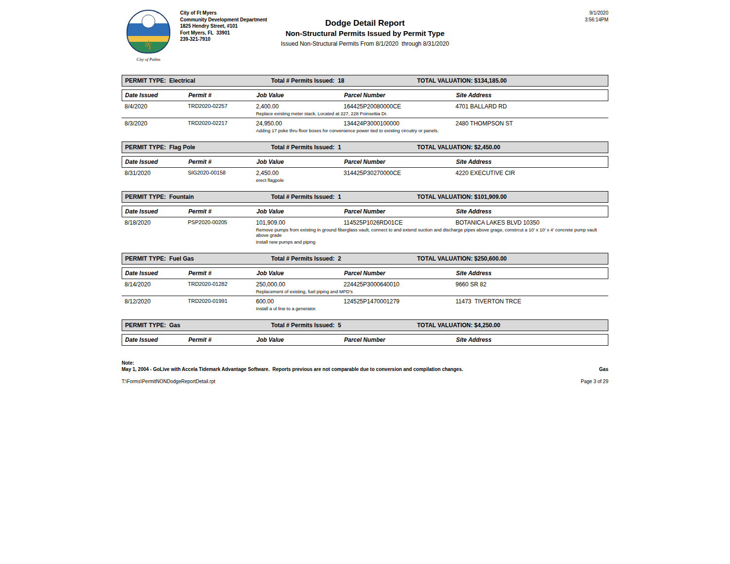CITY OF
FLORIDA
🌴
City of Palms
City of Ft Myers
Community Development Department
1825 Hendry Street, #101
Fort Myers, FL 33901
239-321-7910
Dodge Detail Report
Non-Structural Permits Issued by Permit Type
Issued Non-Structural Permits From 8/1/2020 through 8/31/2020
9/1/2020
3:56:14PM
PERMIT TYPE: Electrical
Total # Permits Issued: 18
TOTAL VALUATION: $134,185.00
Date Issued
Permit #
Job Value
Parcel Number
Site Address
8/4/2020
TRD2020-02257
2,400.00
164425P20080000CE
4701 BALLARD RD
Replace existing meter stack, Located at 227, 228 Poinsettia Dr.
8/3/2020
TRD2020-02217
24,950.00
134424P3000100000
2480 THOMPSON ST
Adding 17 poke thru floor boxes for convenience power tied to existing circuitry or panels.
PERMIT TYPE: Flag Pole
Total # Permits Issued: 1
TOTAL VALUATION: $2,450.00
Date Issued
Permit #
Job Value
Parcel Number
Site Address
8/31/2020
SIG2020-00158
2,450.00
314425P30270000CE
4220 EXECUTIVE CIR
erect flagpole
PERMIT TYPE: Fountain
Total # Permits Issued: 1
TOTAL VALUATION: $101,909.00
Date Issued
Permit #
Job Value
Parcel Number
Site Address
8/18/2020
PSP2020-00205
101,909.00
114525P1026RD01CE
BOTANICA LAKES BLVD 10350
Remove pumps from existing in ground fiberglass vault, connect to and extend suction and discharge pipes above grage, constrcut a 10' x 10' x 4' concrete pump vault above grade
install new pumps and piping
PERMIT TYPE: Fuel Gas
Total # Permits Issued: 2
TOTAL VALUATION: $250,600.00
Date Issued
Permit #
Job Value
Parcel Number
Site Address
8/14/2020
TRD2020-01282
250,000.00
224425P3000640010
9660 SR 82
Replacement of existing, fuel piping and MPD's
8/12/2020
TRD2020-01991
600.00
124525P1470001279
11473 TIVERTON TRCE
Install a ul line to a generator.
PERMIT TYPE: Gas
Total # Permits Issued: 5
TOTAL VALUATION: $4,250.00
Date Issued
Permit #
Job Value
Parcel Number
Site Address
Note:
May 1, 2004 - GoLive with Accela Tidemark Advantage Software. Reports previous are not comparable due to conversion and compilation changes.
T:\Forms\PermitNONDodgeReportDetail.rpt
Gas
Page 3 of 29